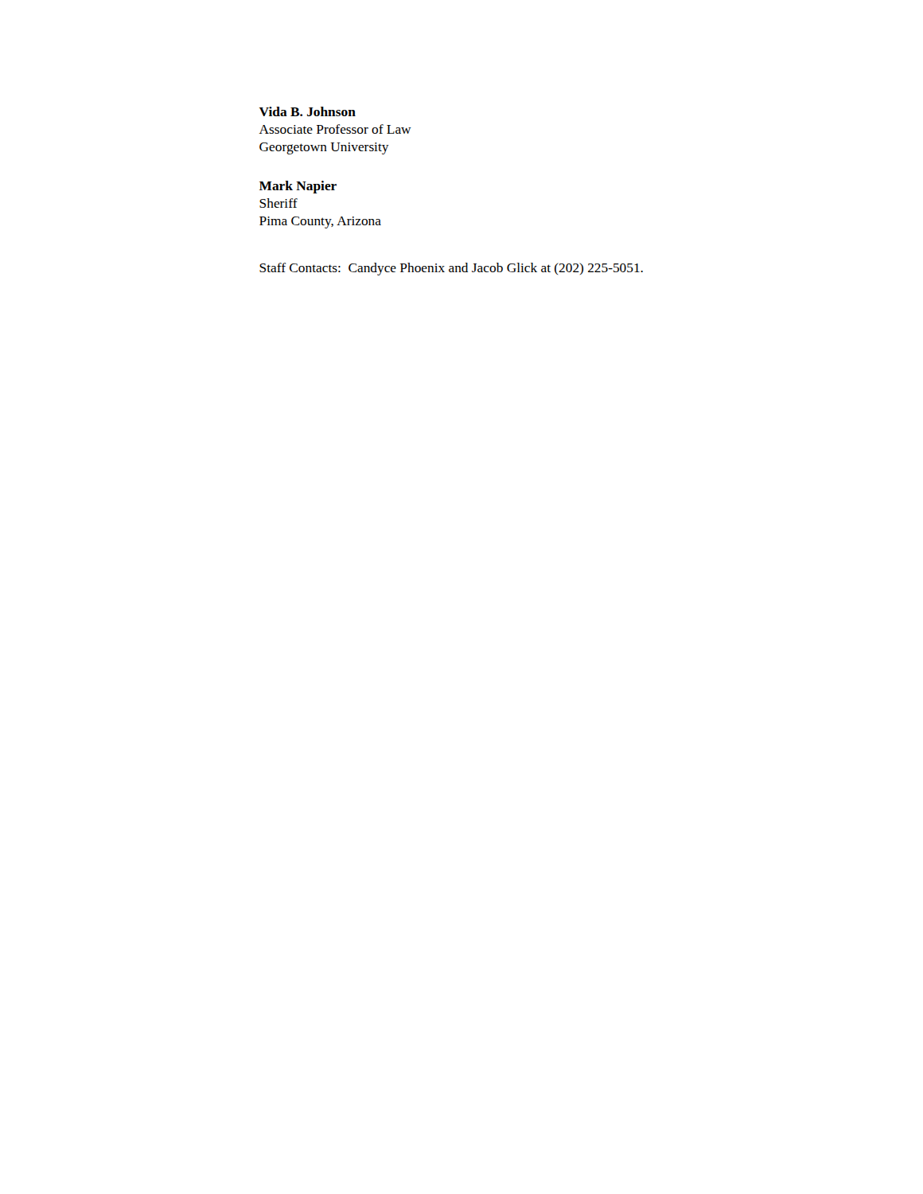Vida B. Johnson
Associate Professor of Law
Georgetown University
Mark Napier
Sheriff
Pima County, Arizona
Staff Contacts: Candyce Phoenix and Jacob Glick at (202) 225-5051.